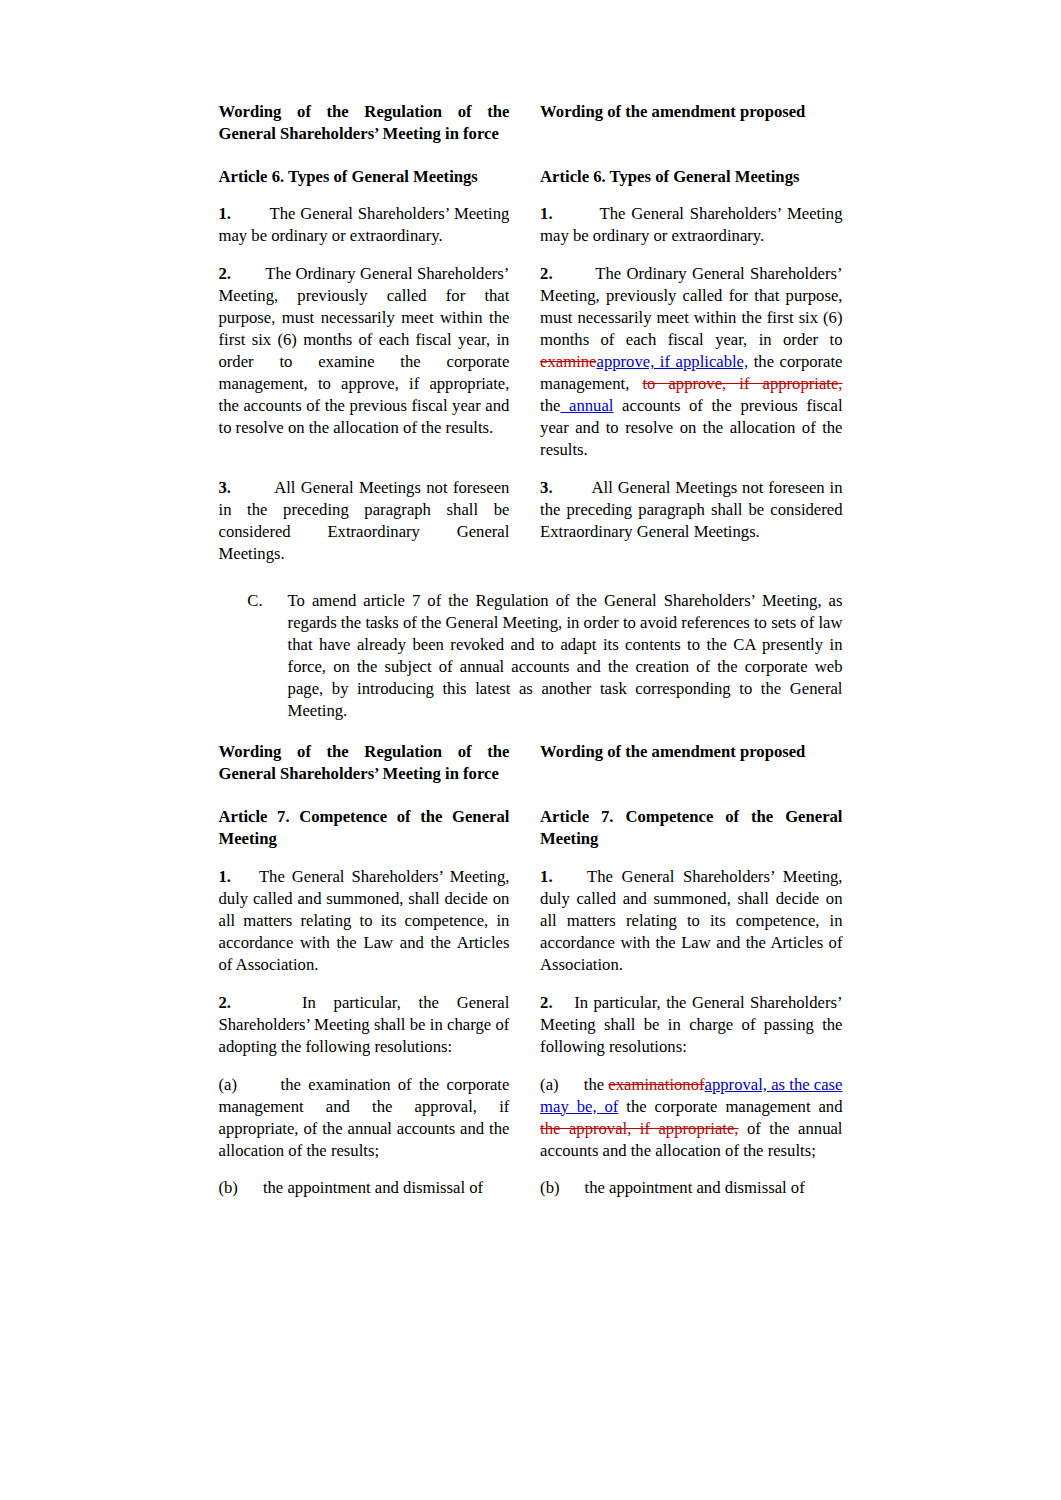| Wording of the Regulation of the General Shareholders’ Meeting in force | Wording of the amendment proposed |
| Article 6. Types of General Meetings | Article 6. Types of General Meetings |
| 1. The General Shareholders’ Meeting may be ordinary or extraordinary. | 1. The General Shareholders’ Meeting may be ordinary or extraordinary. |
| 2. The Ordinary General Shareholders’ Meeting, previously called for that purpose, must necessarily meet within the first six (6) months of each fiscal year, in order to examine the corporate management, to approve, if appropriate, the accounts of the previous fiscal year and to resolve on the allocation of the results. | 2. The Ordinary General Shareholders’ Meeting, previously called for that purpose, must necessarily meet within the first six (6) months of each fiscal year, in order to examine approve, if applicable, the corporate management, to approve, if appropriate, the annual accounts of the previous fiscal year and to resolve on the allocation of the results. |
| 3. All General Meetings not foreseen in the preceding paragraph shall be considered Extraordinary General Meetings. | 3. All General Meetings not foreseen in the preceding paragraph shall be considered Extraordinary General Meetings. |
C.
To amend article 7 of the Regulation of the General Shareholders’ Meeting, as regards the tasks of the General Meeting, in order to avoid references to sets of law that have already been revoked and to adapt its contents to the CA presently in force, on the subject of annual accounts and the creation of the corporate web page, by introducing this latest as another task corresponding to the General Meeting.
| Wording of the Regulation of the General Shareholders’ Meeting in force | Wording of the amendment proposed |
| Article 7. Competence of the General Meeting | Article 7. Competence of the General Meeting |
| 1. The General Shareholders’ Meeting, duly called and summoned, shall decide on all matters relating to its competence, in accordance with the Law and the Articles of Association. | 1. The General Shareholders’ Meeting, duly called and summoned, shall decide on all matters relating to its competence, in accordance with the Law and the Articles of Association. |
| 2. In particular, the General Shareholders’ Meeting shall be in charge of adopting the following resolutions: | 2. In particular, the General Shareholders’ Meeting shall be in charge of passing the following resolutions: |
| (a) the examination of the corporate management and the approval, if appropriate, of the annual accounts and the allocation of the results; | (a) the examinationof approval, as the case may be, of the corporate management and the approval, if appropriate, of the annual accounts and the allocation of the results; |
| (b) the appointment and dismissal of | (b) the appointment and dismissal of |